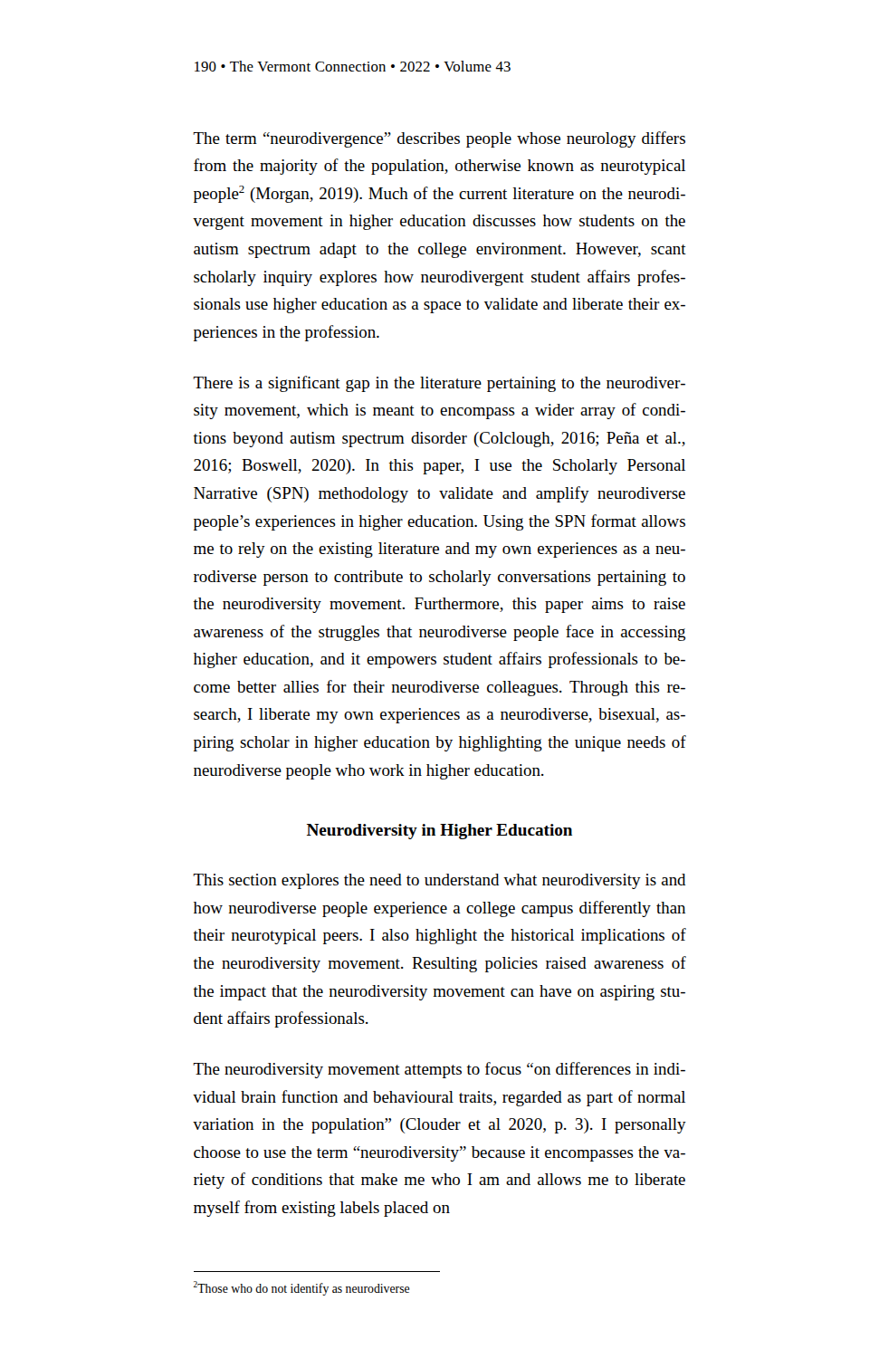190 • The Vermont Connection • 2022 • Volume 43
The term “neurodivergence” describes people whose neurology differs from the majority of the population, otherwise known as neurotypical people2 (Morgan, 2019). Much of the current literature on the neurodivergent movement in higher education discusses how students on the autism spectrum adapt to the college environment. However, scant scholarly inquiry explores how neurodivergent student affairs professionals use higher education as a space to validate and liberate their experiences in the profession.
There is a significant gap in the literature pertaining to the neurodiversity movement, which is meant to encompass a wider array of conditions beyond autism spectrum disorder (Colclough, 2016; Peña et al., 2016; Boswell, 2020). In this paper, I use the Scholarly Personal Narrative (SPN) methodology to validate and amplify neurodiverse people’s experiences in higher education. Using the SPN format allows me to rely on the existing literature and my own experiences as a neurodiverse person to contribute to scholarly conversations pertaining to the neurodiversity movement. Furthermore, this paper aims to raise awareness of the struggles that neurodiverse people face in accessing higher education, and it empowers student affairs professionals to become better allies for their neurodiverse colleagues. Through this research, I liberate my own experiences as a neurodiverse, bisexual, aspiring scholar in higher education by highlighting the unique needs of neurodiverse people who work in higher education.
Neurodiversity in Higher Education
This section explores the need to understand what neurodiversity is and how neurodiverse people experience a college campus differently than their neurotypical peers. I also highlight the historical implications of the neurodiversity movement. Resulting policies raised awareness of the impact that the neurodiversity movement can have on aspiring student affairs professionals.
The neurodiversity movement attempts to focus “on differences in individual brain function and behavioural traits, regarded as part of normal variation in the population” (Clouder et al 2020, p. 3). I personally choose to use the term “neurodiversity” because it encompasses the variety of conditions that make me who I am and allows me to liberate myself from existing labels placed on
2Those who do not identify as neurodiverse